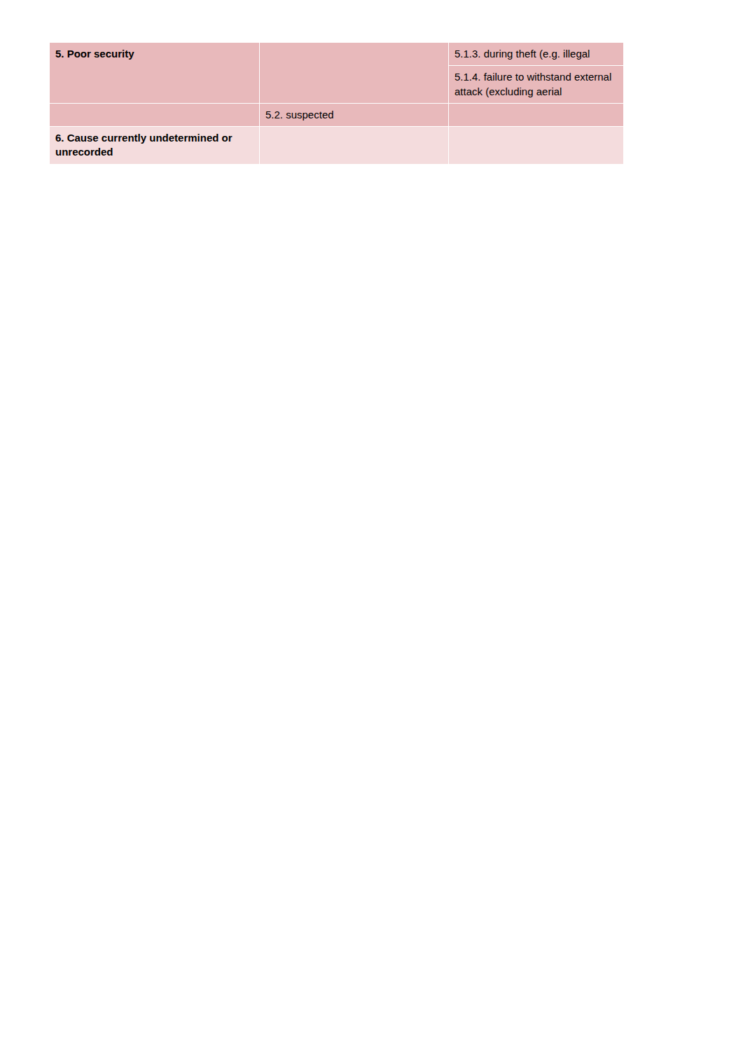| 5. Poor security | | 5.1.3. during theft (e.g. illegal |
| 5.1.4. failure to withstand external attack (excluding aerial |
| | 5.2. suspected | |
| 6. Cause currently undetermined or unrecorded | | |